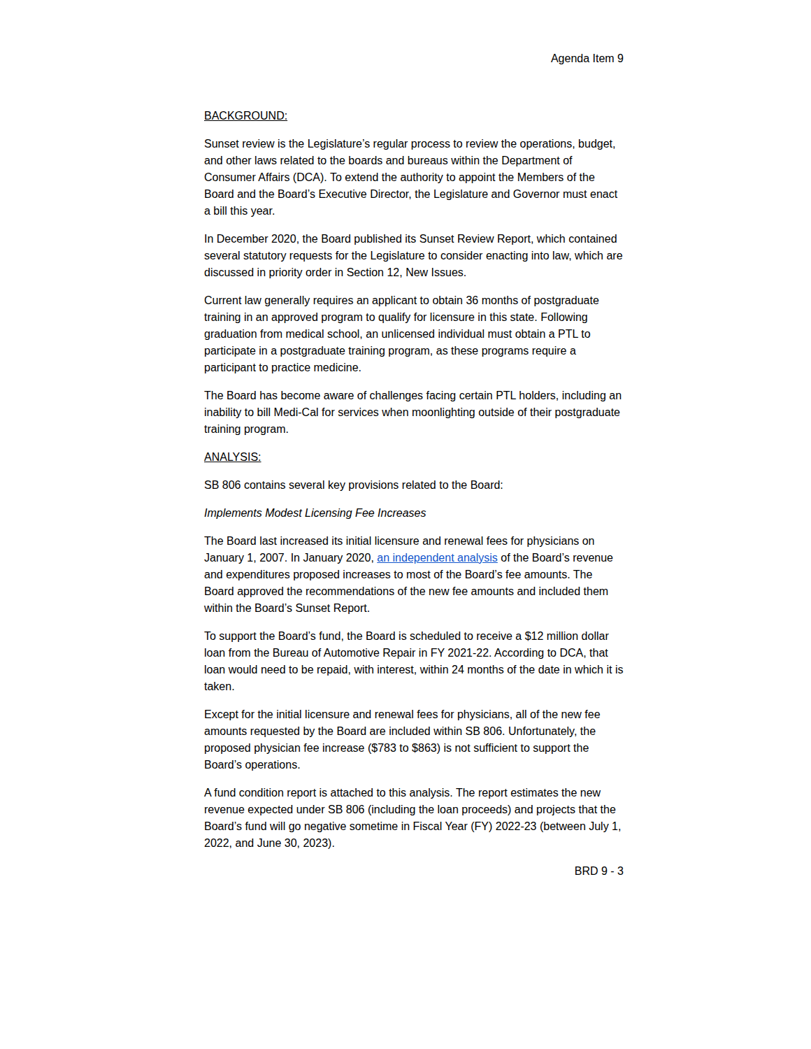Agenda Item 9
BACKGROUND:
Sunset review is the Legislature’s regular process to review the operations, budget, and other laws related to the boards and bureaus within the Department of Consumer Affairs (DCA). To extend the authority to appoint the Members of the Board and the Board’s Executive Director, the Legislature and Governor must enact a bill this year.
In December 2020, the Board published its Sunset Review Report, which contained several statutory requests for the Legislature to consider enacting into law, which are discussed in priority order in Section 12, New Issues.
Current law generally requires an applicant to obtain 36 months of postgraduate training in an approved program to qualify for licensure in this state. Following graduation from medical school, an unlicensed individual must obtain a PTL to participate in a postgraduate training program, as these programs require a participant to practice medicine.
The Board has become aware of challenges facing certain PTL holders, including an inability to bill Medi-Cal for services when moonlighting outside of their postgraduate training program.
ANALYSIS:
SB 806 contains several key provisions related to the Board:
Implements Modest Licensing Fee Increases
The Board last increased its initial licensure and renewal fees for physicians on January 1, 2007. In January 2020, an independent analysis of the Board’s revenue and expenditures proposed increases to most of the Board’s fee amounts. The Board approved the recommendations of the new fee amounts and included them within the Board’s Sunset Report.
To support the Board’s fund, the Board is scheduled to receive a $12 million dollar loan from the Bureau of Automotive Repair in FY 2021-22. According to DCA, that loan would need to be repaid, with interest, within 24 months of the date in which it is taken.
Except for the initial licensure and renewal fees for physicians, all of the new fee amounts requested by the Board are included within SB 806. Unfortunately, the proposed physician fee increase ($783 to $863) is not sufficient to support the Board’s operations.
A fund condition report is attached to this analysis. The report estimates the new revenue expected under SB 806 (including the loan proceeds) and projects that the Board’s fund will go negative sometime in Fiscal Year (FY) 2022-23 (between July 1, 2022, and June 30, 2023).
BRD 9 - 3